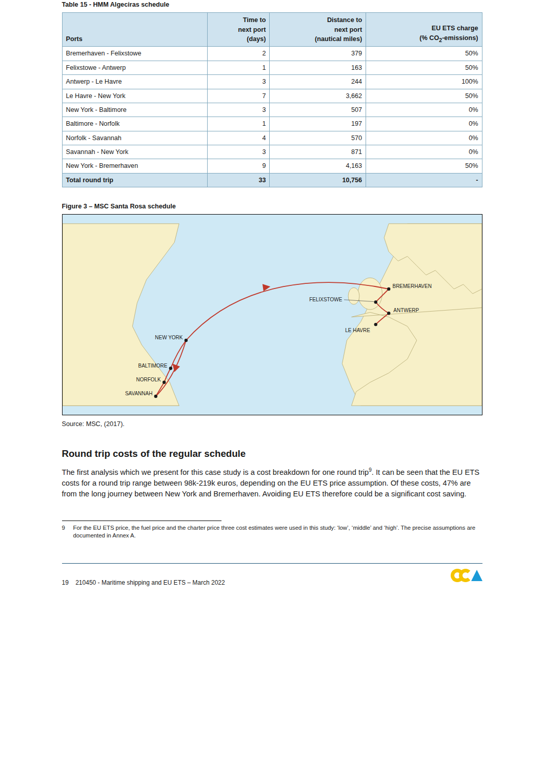Table 15 - HMM Algeciras schedule
| Ports | Time to next port (days) | Distance to next port (nautical miles) | EU ETS charge (% CO 2 -emissions) |
| --- | --- | --- | --- |
| Bremerhaven - Felixstowe | 2 | 379 | 50% |
| Felixstowe - Antwerp | 1 | 163 | 50% |
| Antwerp - Le Havre | 3 | 244 | 100% |
| Le Havre - New York | 7 | 3,662 | 50% |
| New York - Baltimore | 3 | 507 | 0% |
| Baltimore - Norfolk | 1 | 197 | 0% |
| Norfolk - Savannah | 4 | 570 | 0% |
| Savannah - New York | 3 | 871 | 0% |
| New York - Bremerhaven | 9 | 4,163 | 50% |
| Total round trip | 33 | 10,756 | - |
Figure 3 – MSC Santa Rosa schedule
BREMERHAVEN FELIXSTOWE ANTWERP LE HAVRE NEW YORK BALTIMORE NORFOLK SAVANNAH
Source: MSC, (2017).
Round trip costs of the regular schedule
The first analysis which we present for this case study is a cost breakdown for one round trip9. It can be seen that the EU ETS costs for a round trip range between 98k-219k euros, depending on the EU ETS price assumption. Of these costs, 47% are from the long journey between New York and Bremerhaven. Avoiding EU ETS therefore could be a significant cost saving.
9 For the EU ETS price, the fuel price and the charter price three cost estimates were used in this study: ‘low’, ‘middle’ and ‘high’. The precise assumptions are documented in Annex A.
19 210450 - Maritime shipping and EU ETS – March 2022